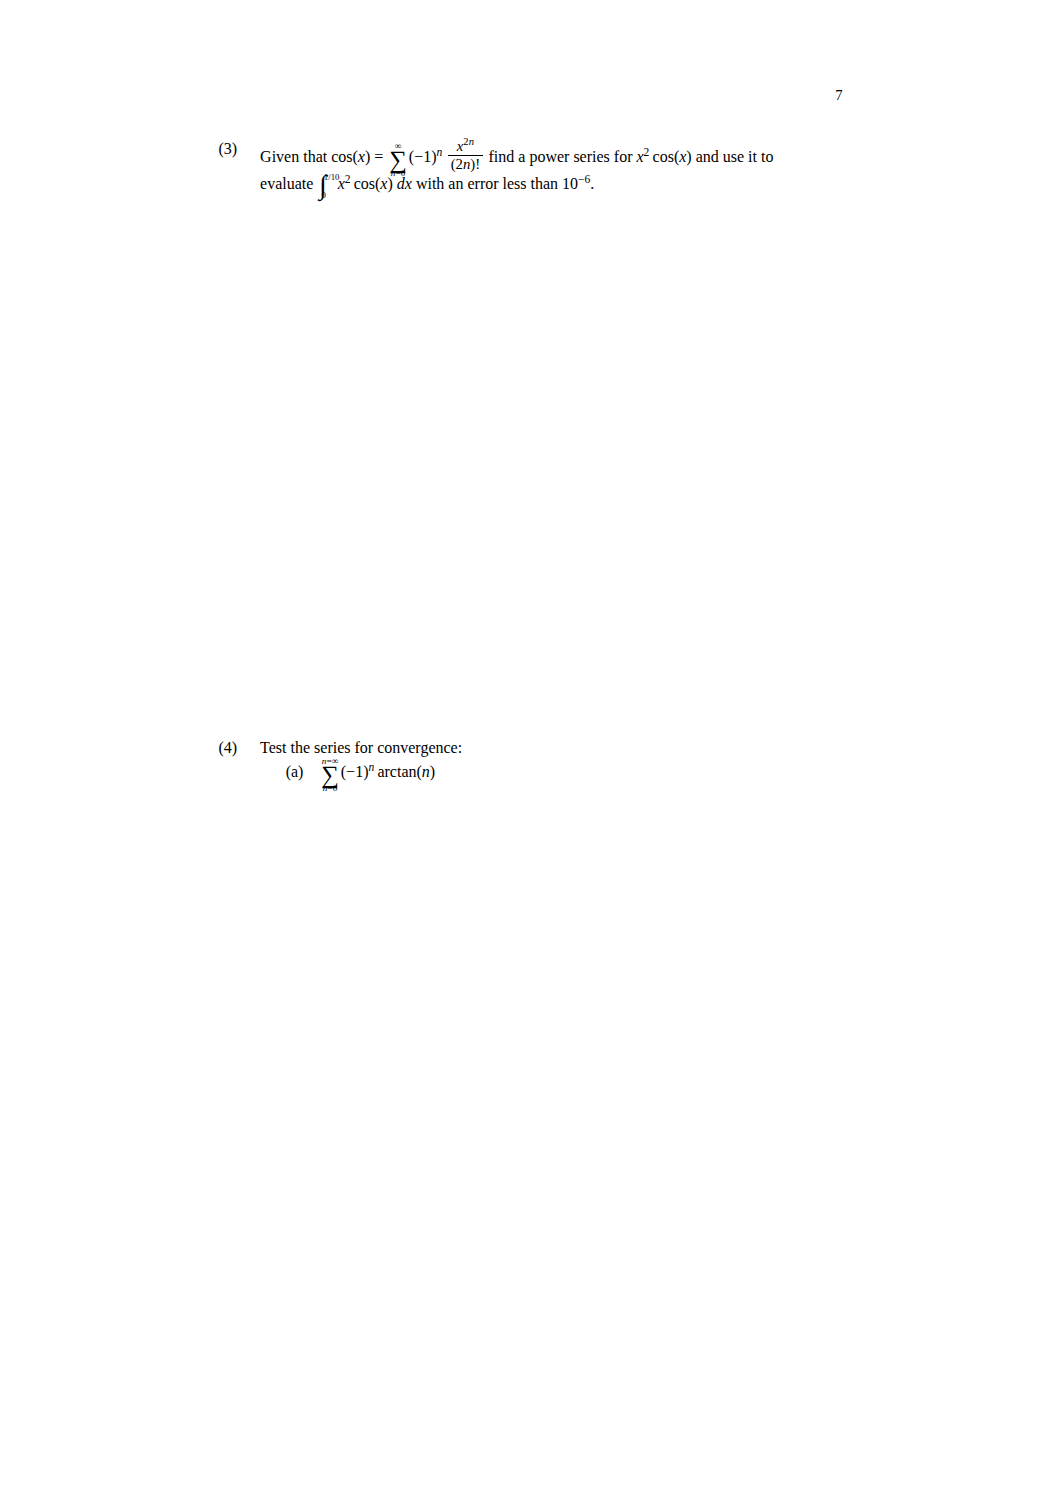7
(3)
Given that cos(x) = ∞∑n=0(−1)n x2n(2n)! find a power series for x2 cos(x) and use it to evaluate 1/10∫0 x2 cos(x)dx with an error less than 10−6.
(4)
Test the series for convergence:
(a) n=∞∑n=0(−1)n arctan(n)